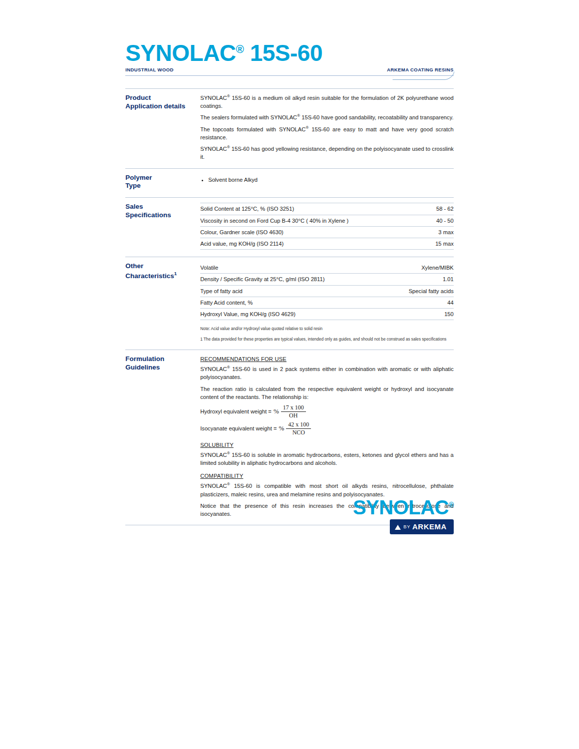SYNOLAC® 15S-60
INDUSTRIAL WOOD ARKEMA COATING RESINS
Product
Application details
SYNOLAC® 15S-60 is a medium oil alkyd resin suitable for the formulation of 2K polyurethane wood coatings.
The sealers formulated with SYNOLAC® 15S-60 have good sandability, recoatability and transparency.
The topcoats formulated with SYNOLAC® 15S-60 are easy to matt and have very good scratch resistance.
SYNOLAC® 15S-60 has good yellowing resistance, depending on the polyisocyanate used to crosslink it.
Polymer
Type
Solvent borne Alkyd
Sales
Specifications
| Solid Content at 125°C, % (ISO 3251) | 58 - 62 |
| Viscosity in second on Ford Cup B-4 30°C ( 40% in Xylene ) | 40 - 50 |
| Colour, Gardner scale (ISO 4630) | 3 max |
| Acid value, mg KOH/g (ISO 2114) | 15 max |
Other
Characteristics1
| Volatile | Xylene/MIBK |
| Density / Specific Gravity at 25°C, g/ml (ISO 2811) | 1.01 |
| Type of fatty acid | Special fatty acids |
| Fatty Acid content, % | 44 |
| Hydroxyl Value, mg KOH/g (ISO 4629) | 150 |
Note: Acid value and/or Hydroxyl value quoted relative to solid resin
1 The data provided for these properties are typical values, intended only as guides, and should not be construed as sales specifications
Formulation
Guidelines
RECOMMENDATIONS FOR USE
SYNOLAC® 15S-60 is used in 2 pack systems either in combination with aromatic or with aliphatic polyisocyanates.
The reaction ratio is calculated from the respective equivalent weight or hydroxyl and isocyanate content of the reactants. The relationship is:
Hydroxyl equivalent weight = % 17 x 100 OH
Isocyanate equivalent weight = % 42 x 100 NCO
SOLUBILITY
SYNOLAC® 15S-60 is soluble in aromatic hydrocarbons, esters, ketones and glycol ethers and has a limited solubility in aliphatic hydrocarbons and alcohols.
COMPATIBILITY
SYNOLAC® 15S-60 is compatible with most short oil alkyds resins, nitrocellulose, phthalate plasticizers, maleic resins, urea and melamine resins and polyisocyanates.
Notice that the presence of this resin increases the compatibility between nitrocellulose and isocyanates.
SYNOLAC®
BYARKEMA